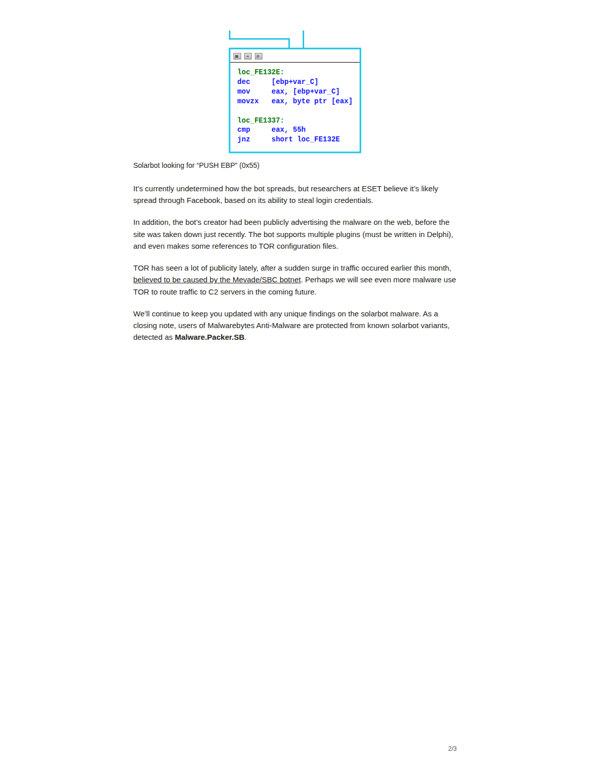▦⇥⊞
loc_FE132E:
dec     [ebp+var_C]
mov     eax, [ebp+var_C]
movzx   eax, byte ptr [eax]

loc_FE1337:
cmp     eax, 55h
jnz     short loc_FE132E
Solarbot looking for “PUSH EBP” (0x55)
It’s currently undetermined how the bot spreads, but researchers at ESET believe it’s likely spread through Facebook, based on its ability to steal login credentials.
In addition, the bot’s creator had been publicly advertising the malware on the web, before the site was taken down just recently. The bot supports multiple plugins (must be written in Delphi), and even makes some references to TOR configuration files.
TOR has seen a lot of publicity lately, after a sudden surge in traffic occured earlier this month, believed to be caused by the Mevade/SBC botnet. Perhaps we will see even more malware use TOR to route traffic to C2 servers in the coming future.
We’ll continue to keep you updated with any unique findings on the solarbot malware. As a closing note, users of Malwarebytes Anti-Malware are protected from known solarbot variants, detected as Malware.Packer.SB.
2/3